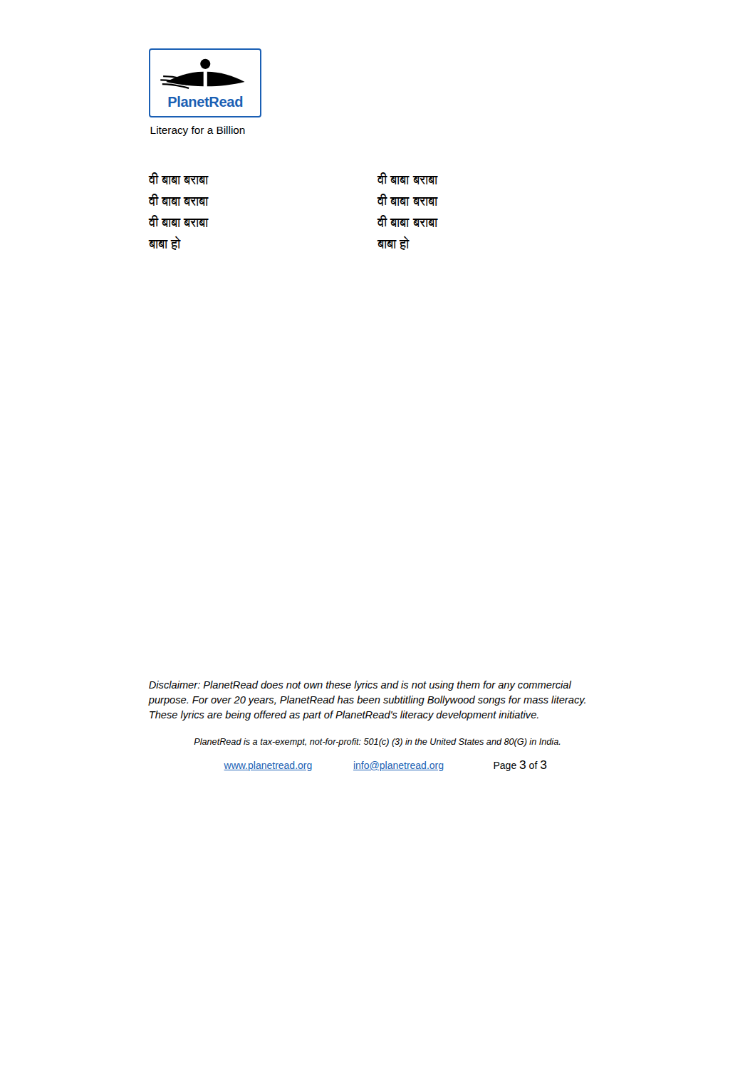Planet Read
Literacy for a Billion
वी बाबा बराबा
वी बाबा बराबा
वी बाबा बराबा
बाबा हो
वी बाबा बराबा
वी बाबा बराबा
वी बाबा बराबा
बाबा हो
Disclaimer: PlanetRead does not own these lyrics and is not using them for any commercial purpose. For over 20 years, PlanetRead has been subtitling Bollywood songs for mass literacy. These lyrics are being offered as part of PlanetRead's literacy development initiative.
PlanetRead is a tax-exempt, not-for-profit: 501(c) (3) in the United States and 80(G) in India.
www.planetread.org info@planetread.org Page 3 of 3